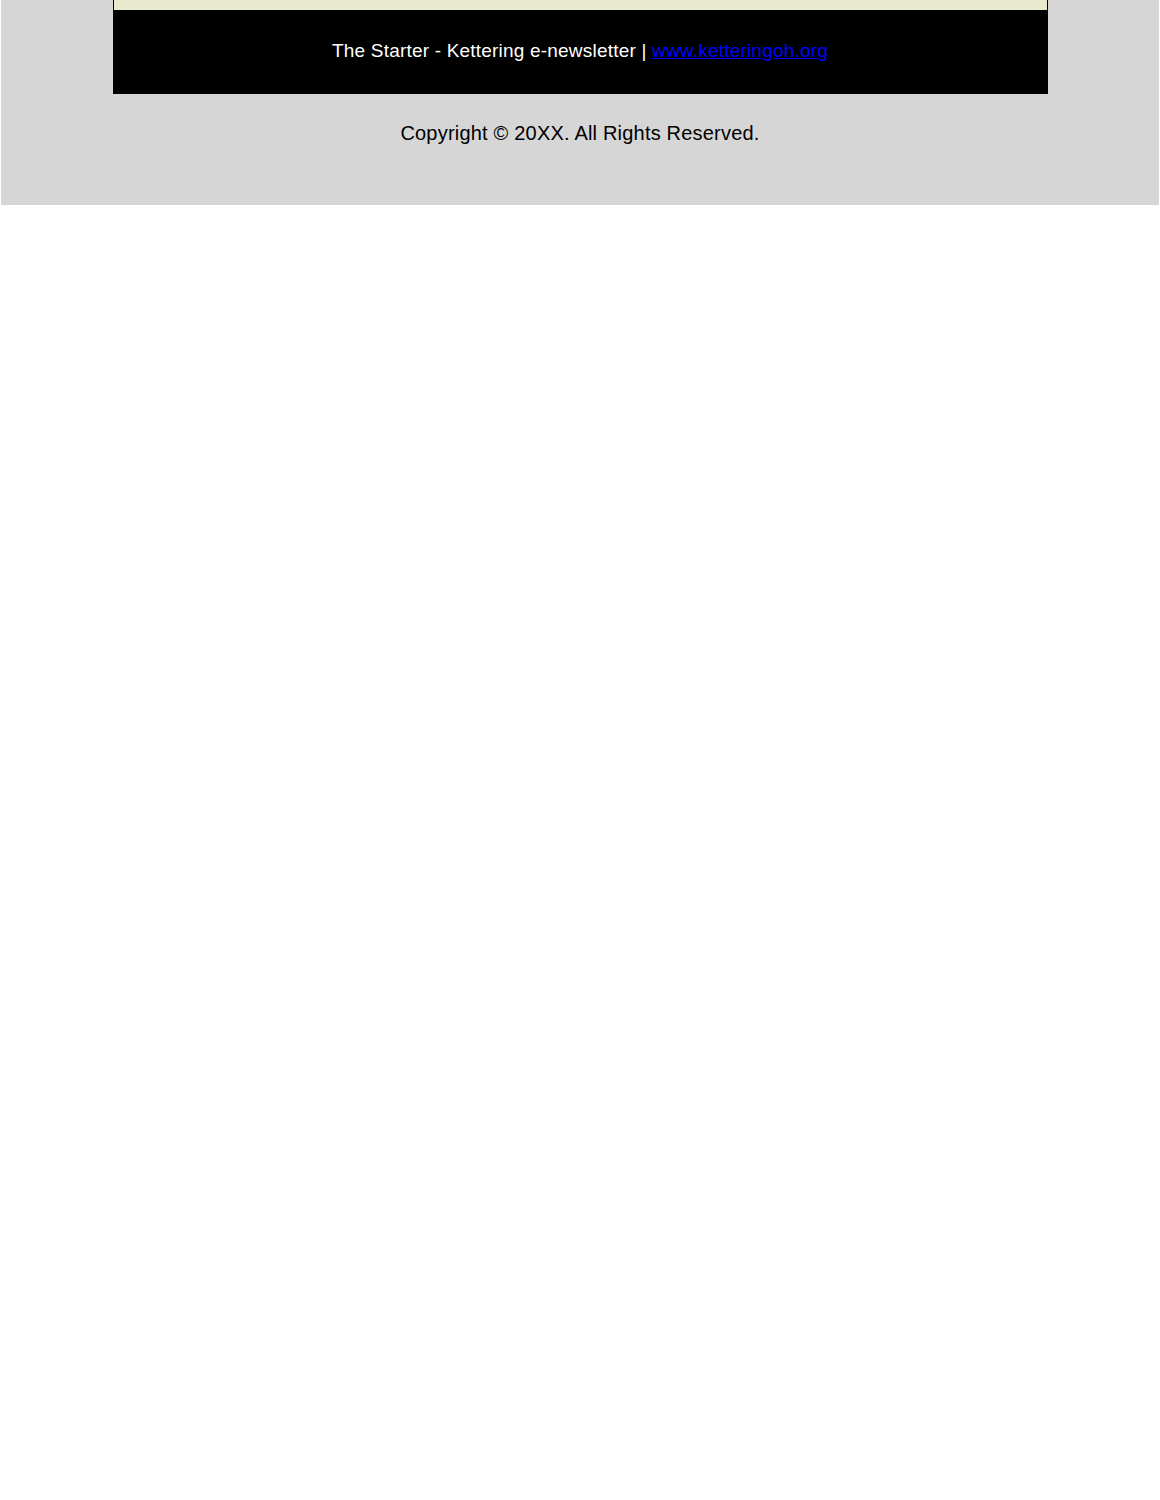The Starter - Kettering e-newsletter | www.ketteringoh.org
Copyright © 20XX. All Rights Reserved.